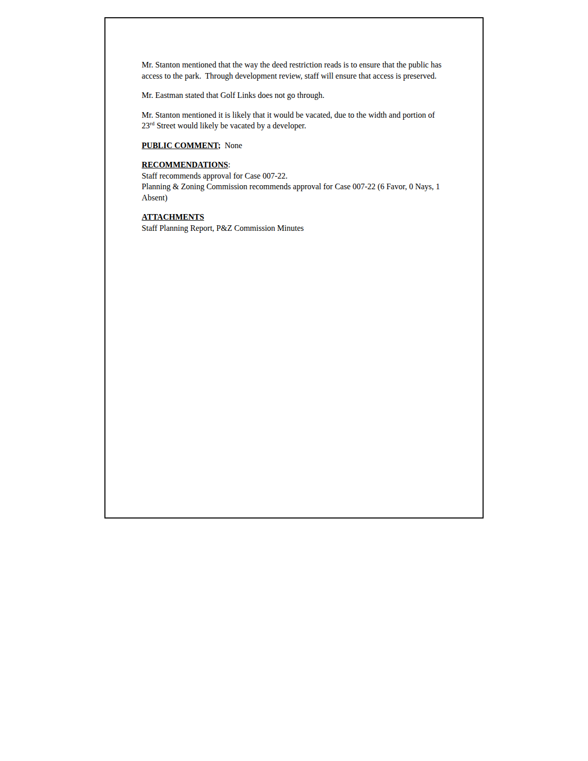Mr. Stanton mentioned that the way the deed restriction reads is to ensure that the public has access to the park. Through development review, staff will ensure that access is preserved.
Mr. Eastman stated that Golf Links does not go through.
Mr. Stanton mentioned it is likely that it would be vacated, due to the width and portion of 23rd Street would likely be vacated by a developer.
PUBLIC COMMENT; None
RECOMMENDATIONS:
Staff recommends approval for Case 007-22.
Planning & Zoning Commission recommends approval for Case 007-22 (6 Favor, 0 Nays, 1 Absent)
ATTACHMENTS
Staff Planning Report, P&Z Commission Minutes